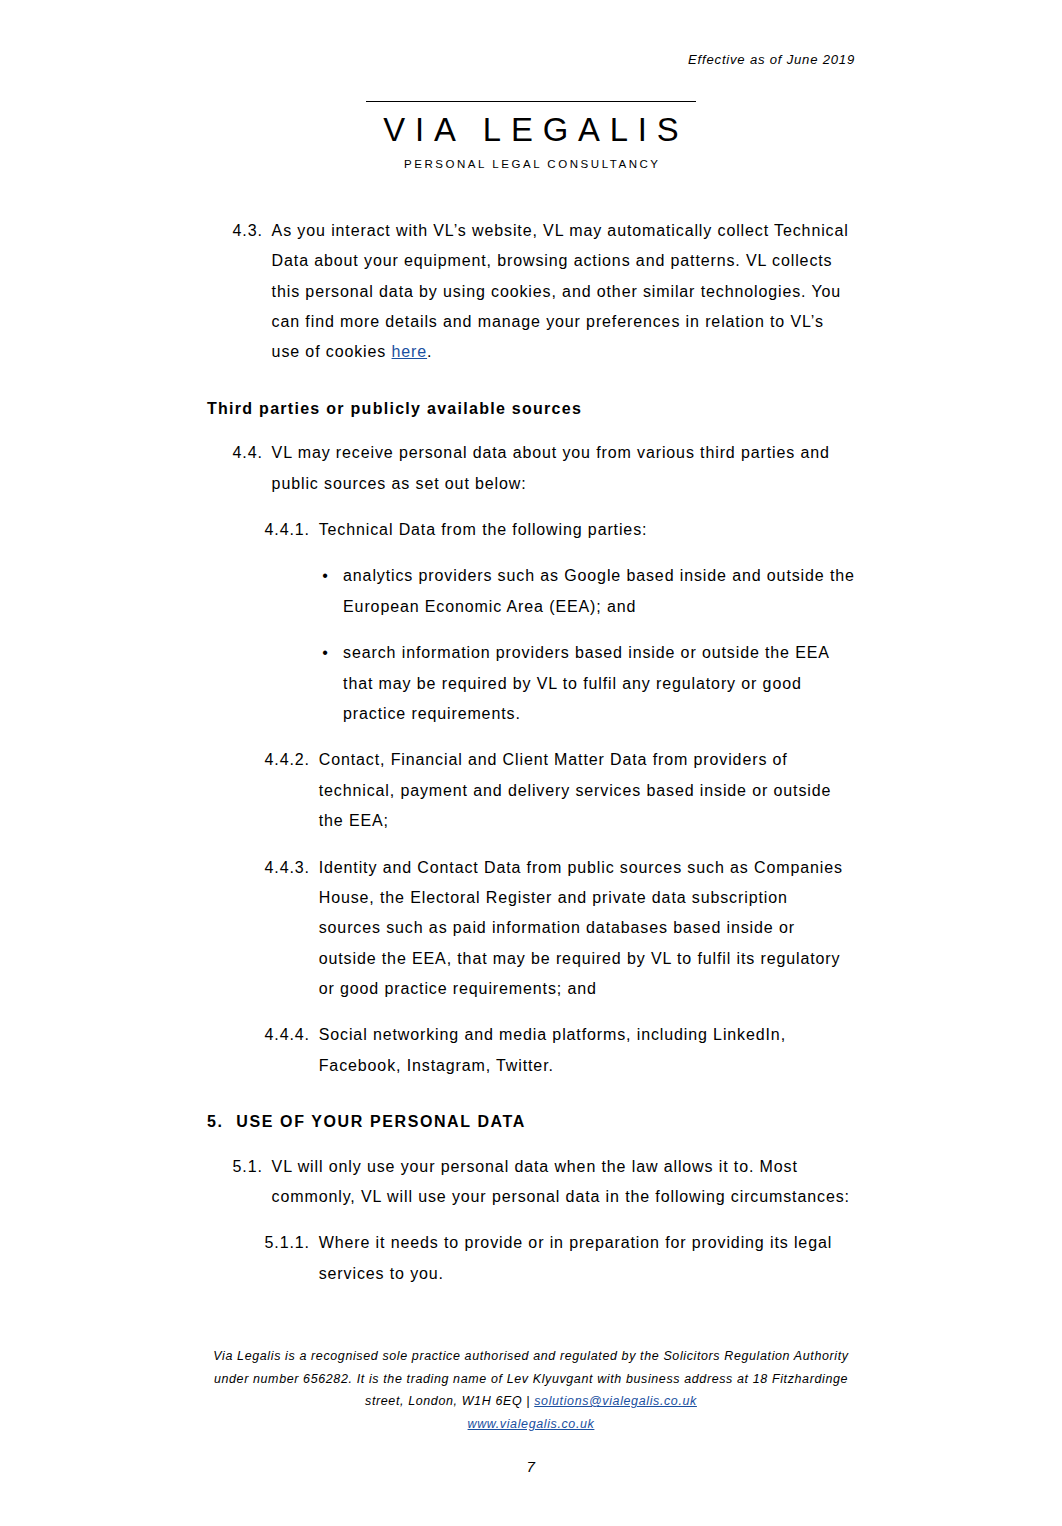Effective as of June 2019
VIA LEGALIS
PERSONAL LEGAL CONSULTANCY
4.3. As you interact with VL’s website, VL may automatically collect Technical Data about your equipment, browsing actions and patterns. VL collects this personal data by using cookies, and other similar technologies. You can find more details and manage your preferences in relation to VL’s use of cookies here.
Third parties or publicly available sources
4.4. VL may receive personal data about you from various third parties and public sources as set out below:
4.4.1. Technical Data from the following parties:
analytics providers such as Google based inside and outside the European Economic Area (EEA); and
search information providers based inside or outside the EEA that may be required by VL to fulfil any regulatory or good practice requirements.
4.4.2. Contact, Financial and Client Matter Data from providers of technical, payment and delivery services based inside or outside the EEA;
4.4.3. Identity and Contact Data from public sources such as Companies House, the Electoral Register and private data subscription sources such as paid information databases based inside or outside the EEA, that may be required by VL to fulfil its regulatory or good practice requirements; and
4.4.4. Social networking and media platforms, including LinkedIn, Facebook, Instagram, Twitter.
5. USE OF YOUR PERSONAL DATA
5.1. VL will only use your personal data when the law allows it to. Most commonly, VL will use your personal data in the following circumstances:
5.1.1. Where it needs to provide or in preparation for providing its legal services to you.
Via Legalis is a recognised sole practice authorised and regulated by the Solicitors Regulation Authority under number 656282. It is the trading name of Lev Klyuvgant with business address at 18 Fitzhardinge street, London, W1H 6EQ | solutions@vialegalis.co.uk
www.vialegalis.co.uk
7